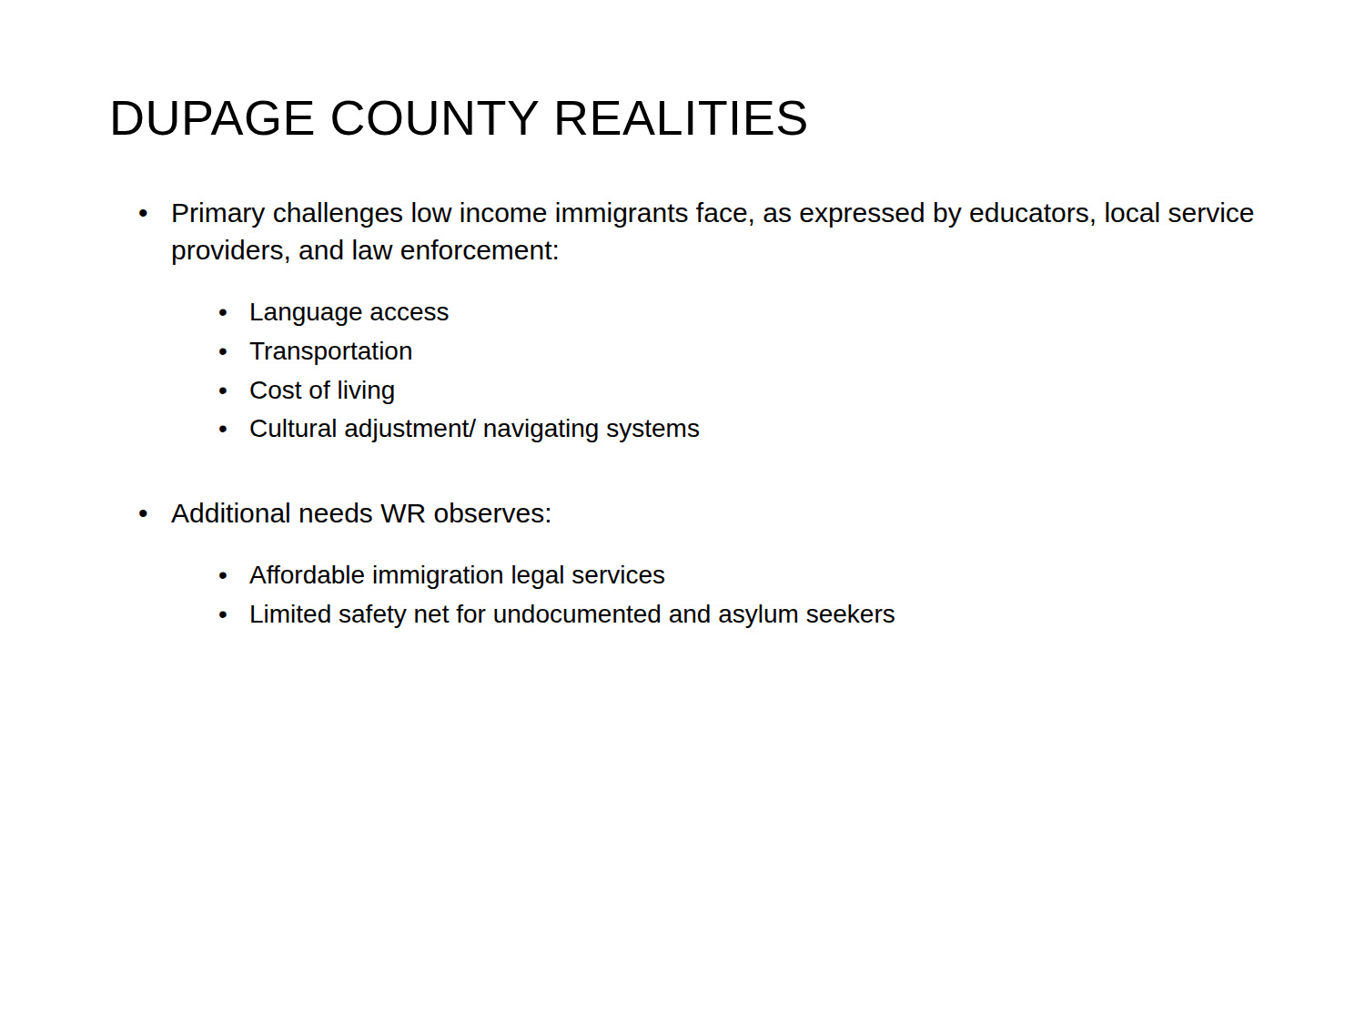DUPAGE COUNTY REALITIES
Primary challenges low income immigrants face, as expressed by educators, local service providers, and law enforcement:
Language access
Transportation
Cost of living
Cultural adjustment/ navigating systems
Additional needs WR observes:
Affordable immigration legal services
Limited safety net for undocumented and asylum seekers